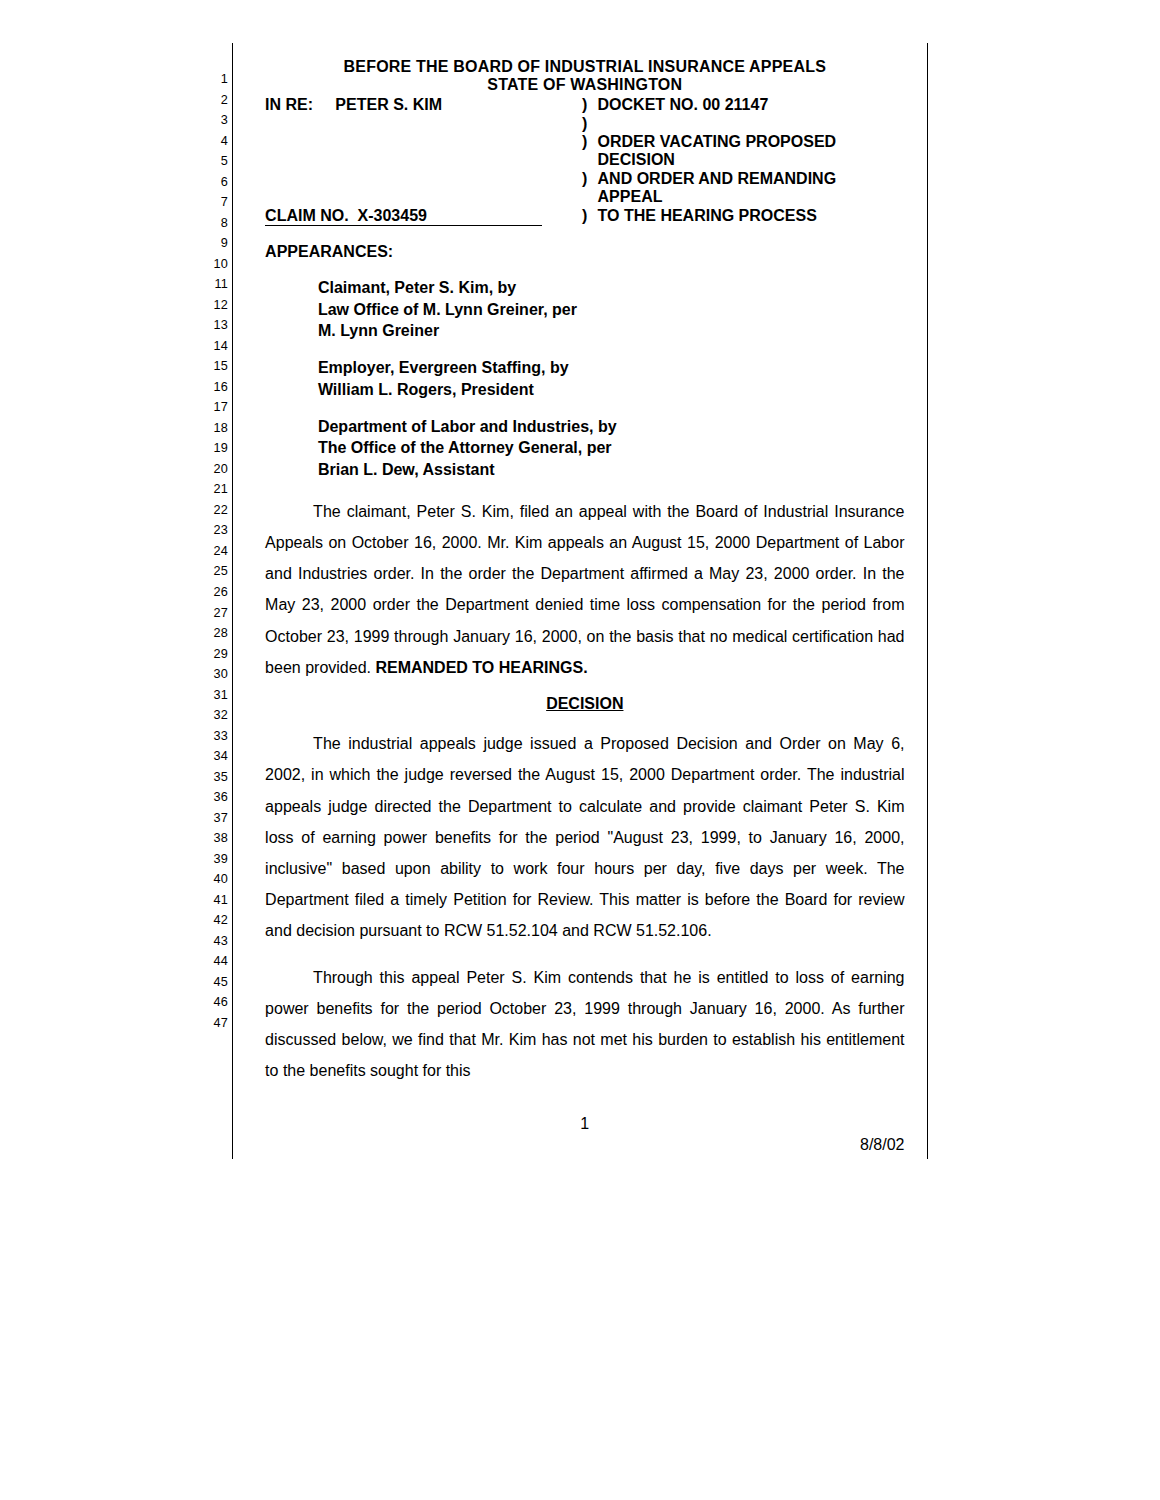1
2
3
4
5
6
7
8
9
10
11
12
13
14
15
16
17
18
19
20
21
22
23
24
25
26
27
28
29
30
31
32
33
34
35
36
37
38
39
40
41
42
43
44
45
46
47
BEFORE THE BOARD OF INDUSTRIAL INSURANCE APPEALS
STATE OF WASHINGTON
| IN RE: PETER S. KIM | ) | DOCKET NO. 00 21147 |
| | ) | |
| | ) | ORDER VACATING PROPOSED DECISION |
| | ) | AND ORDER AND REMANDING APPEAL |
| CLAIM NO. X-303459 | ) | TO THE HEARING PROCESS |
APPEARANCES:
Claimant, Peter S. Kim, by
Law Office of M. Lynn Greiner, per
M. Lynn Greiner
Employer, Evergreen Staffing, by
William L. Rogers, President
Department of Labor and Industries, by
The Office of the Attorney General, per
Brian L. Dew, Assistant
The claimant, Peter S. Kim, filed an appeal with the Board of Industrial Insurance Appeals on October 16, 2000. Mr. Kim appeals an August 15, 2000 Department of Labor and Industries order. In the order the Department affirmed a May 23, 2000 order. In the May 23, 2000 order the Department denied time loss compensation for the period from October 23, 1999 through January 16, 2000, on the basis that no medical certification had been provided. REMANDED TO HEARINGS.
DECISION
The industrial appeals judge issued a Proposed Decision and Order on May 6, 2002, in which the judge reversed the August 15, 2000 Department order. The industrial appeals judge directed the Department to calculate and provide claimant Peter S. Kim loss of earning power benefits for the period "August 23, 1999, to January 16, 2000, inclusive" based upon ability to work four hours per day, five days per week. The Department filed a timely Petition for Review. This matter is before the Board for review and decision pursuant to RCW 51.52.104 and RCW 51.52.106.
Through this appeal Peter S. Kim contends that he is entitled to loss of earning power benefits for the period October 23, 1999 through January 16, 2000. As further discussed below, we find that Mr. Kim has not met his burden to establish his entitlement to the benefits sought for this
1
8/8/02